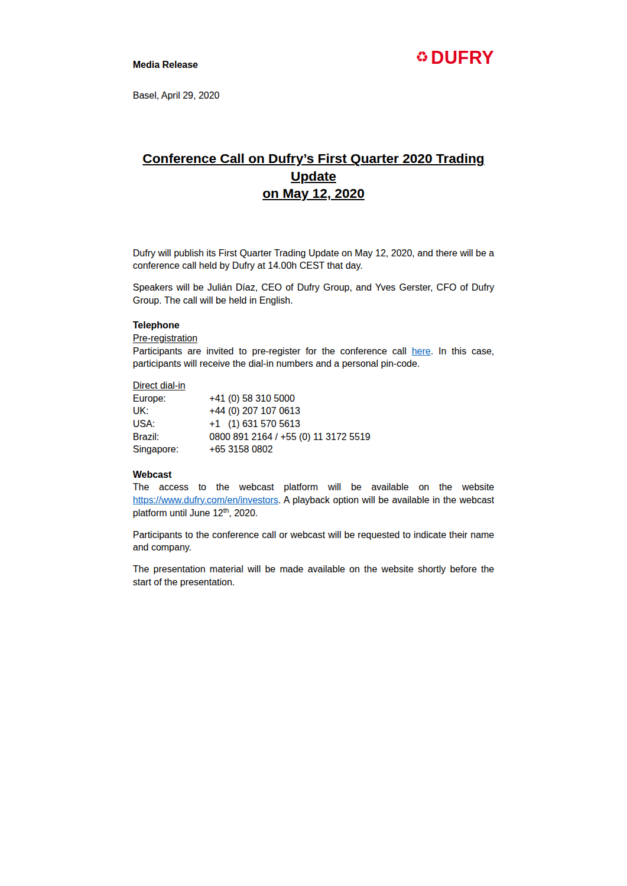Media Release
♻DUFRY
Basel, April 29, 2020
Conference Call on Dufry’s First Quarter 2020 Trading Update
on May 12, 2020
Dufry will publish its First Quarter Trading Update on May 12, 2020, and there will be a conference call held by Dufry at 14.00h CEST that day.
Speakers will be Julián Díaz, CEO of Dufry Group, and Yves Gerster, CFO of Dufry Group. The call will be held in English.
Telephone
Pre-registration
Participants are invited to pre-register for the conference call here. In this case, participants will receive the dial-in numbers and a personal pin-code.
Direct dial-in
| Europe: | +41 (0) 58 310 5000 |
| UK: | +44 (0) 207 107 0613 |
| USA: | +1 (1) 631 570 5613 |
| Brazil: | 0800 891 2164 / +55 (0) 11 3172 5519 |
| Singapore: | +65 3158 0802 |
Webcast
The access to the webcast platform will be available on the website https://www.dufry.com/en/investors. A playback option will be available in the webcast platform until June 12th, 2020.
Participants to the conference call or webcast will be requested to indicate their name and company.
The presentation material will be made available on the website shortly before the start of the presentation.